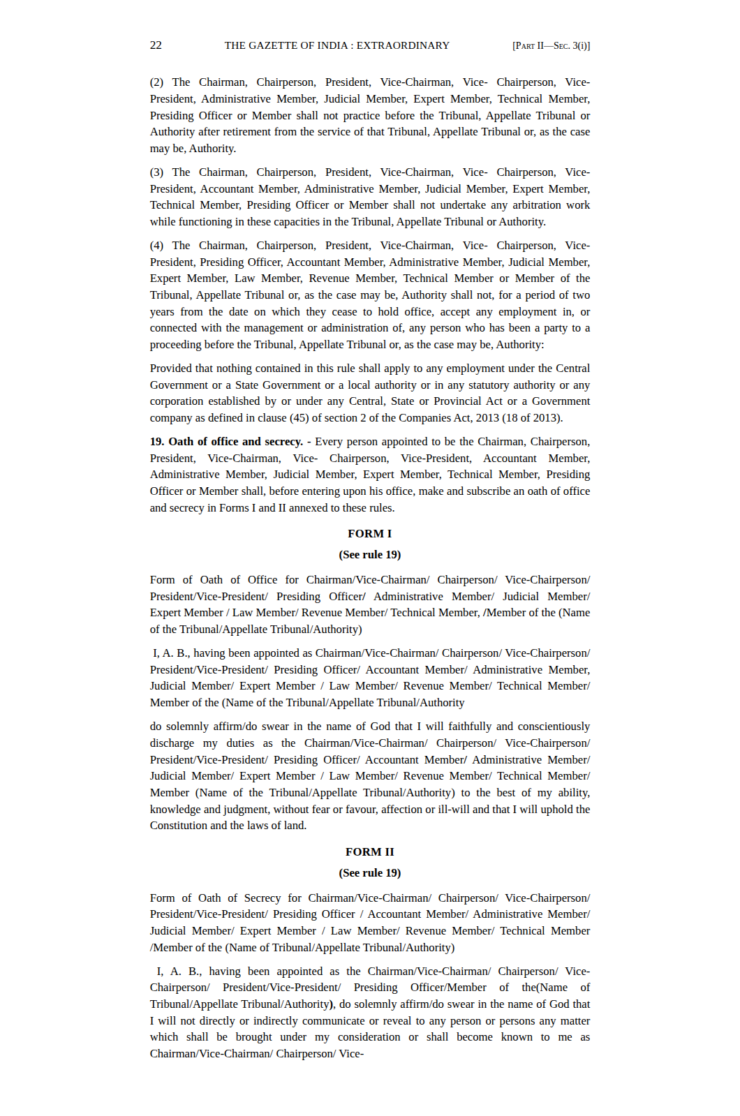22
THE GAZETTE OF INDIA : EXTRAORDINARY
[Part II—Sec. 3(i)]
(2) The Chairman, Chairperson, President, Vice-Chairman, Vice- Chairperson, Vice- President, Administrative Member, Judicial Member, Expert Member, Technical Member, Presiding Officer or Member shall not practice before the Tribunal, Appellate Tribunal or Authority after retirement from the service of that Tribunal, Appellate Tribunal or, as the case may be, Authority.
(3) The Chairman, Chairperson, President, Vice-Chairman, Vice- Chairperson, Vice- President, Accountant Member, Administrative Member, Judicial Member, Expert Member, Technical Member, Presiding Officer or Member shall not undertake any arbitration work while functioning in these capacities in the Tribunal, Appellate Tribunal or Authority.
(4) The Chairman, Chairperson, President, Vice-Chairman, Vice- Chairperson, Vice- President, Presiding Officer, Accountant Member, Administrative Member, Judicial Member, Expert Member, Law Member, Revenue Member, Technical Member or Member of the Tribunal, Appellate Tribunal or, as the case may be, Authority shall not, for a period of two years from the date on which they cease to hold office, accept any employment in, or connected with the management or administration of, any person who has been a party to a proceeding before the Tribunal, Appellate Tribunal or, as the case may be, Authority:
Provided that nothing contained in this rule shall apply to any employment under the Central Government or a State Government or a local authority or in any statutory authority or any corporation established by or under any Central, State or Provincial Act or a Government company as defined in clause (45) of section 2 of the Companies Act, 2013 (18 of 2013).
19. Oath of office and secrecy. - Every person appointed to be the Chairman, Chairperson, President, Vice-Chairman, Vice- Chairperson, Vice-President, Accountant Member, Administrative Member, Judicial Member, Expert Member, Technical Member, Presiding Officer or Member shall, before entering upon his office, make and subscribe an oath of office and secrecy in Forms I and II annexed to these rules.
FORM I
(See rule 19)
Form of Oath of Office for Chairman/Vice-Chairman/ Chairperson/ Vice-Chairperson/ President/Vice-President/ Presiding Officer/ Administrative Member/ Judicial Member/ Expert Member / Law Member/ Revenue Member/ Technical Member, /Member of the (Name of the Tribunal/Appellate Tribunal/Authority)
I, A. B., having been appointed as Chairman/Vice-Chairman/ Chairperson/ Vice-Chairperson/ President/Vice-President/ Presiding Officer/ Accountant Member/ Administrative Member, Judicial Member/ Expert Member / Law Member/ Revenue Member/ Technical Member/ Member of the (Name of the Tribunal/Appellate Tribunal/Authority
do solemnly affirm/do swear in the name of God that I will faithfully and conscientiously discharge my duties as the Chairman/Vice-Chairman/ Chairperson/ Vice-Chairperson/ President/Vice-President/ Presiding Officer/ Accountant Member/ Administrative Member/ Judicial Member/ Expert Member / Law Member/ Revenue Member/ Technical Member/ Member (Name of the Tribunal/Appellate Tribunal/Authority) to the best of my ability, knowledge and judgment, without fear or favour, affection or ill-will and that I will uphold the Constitution and the laws of land.
FORM II
(See rule 19)
Form of Oath of Secrecy for Chairman/Vice-Chairman/ Chairperson/ Vice-Chairperson/ President/Vice-President/ Presiding Officer / Accountant Member/ Administrative Member/ Judicial Member/ Expert Member / Law Member/ Revenue Member/ Technical Member /Member of the (Name of Tribunal/Appellate Tribunal/Authority)
I, A. B., having been appointed as the Chairman/Vice-Chairman/ Chairperson/ Vice-Chairperson/ President/Vice-President/ Presiding Officer/Member of the(Name of Tribunal/Appellate Tribunal/Authority), do solemnly affirm/do swear in the name of God that I will not directly or indirectly communicate or reveal to any person or persons any matter which shall be brought under my consideration or shall become known to me as Chairman/Vice-Chairman/ Chairperson/ Vice-